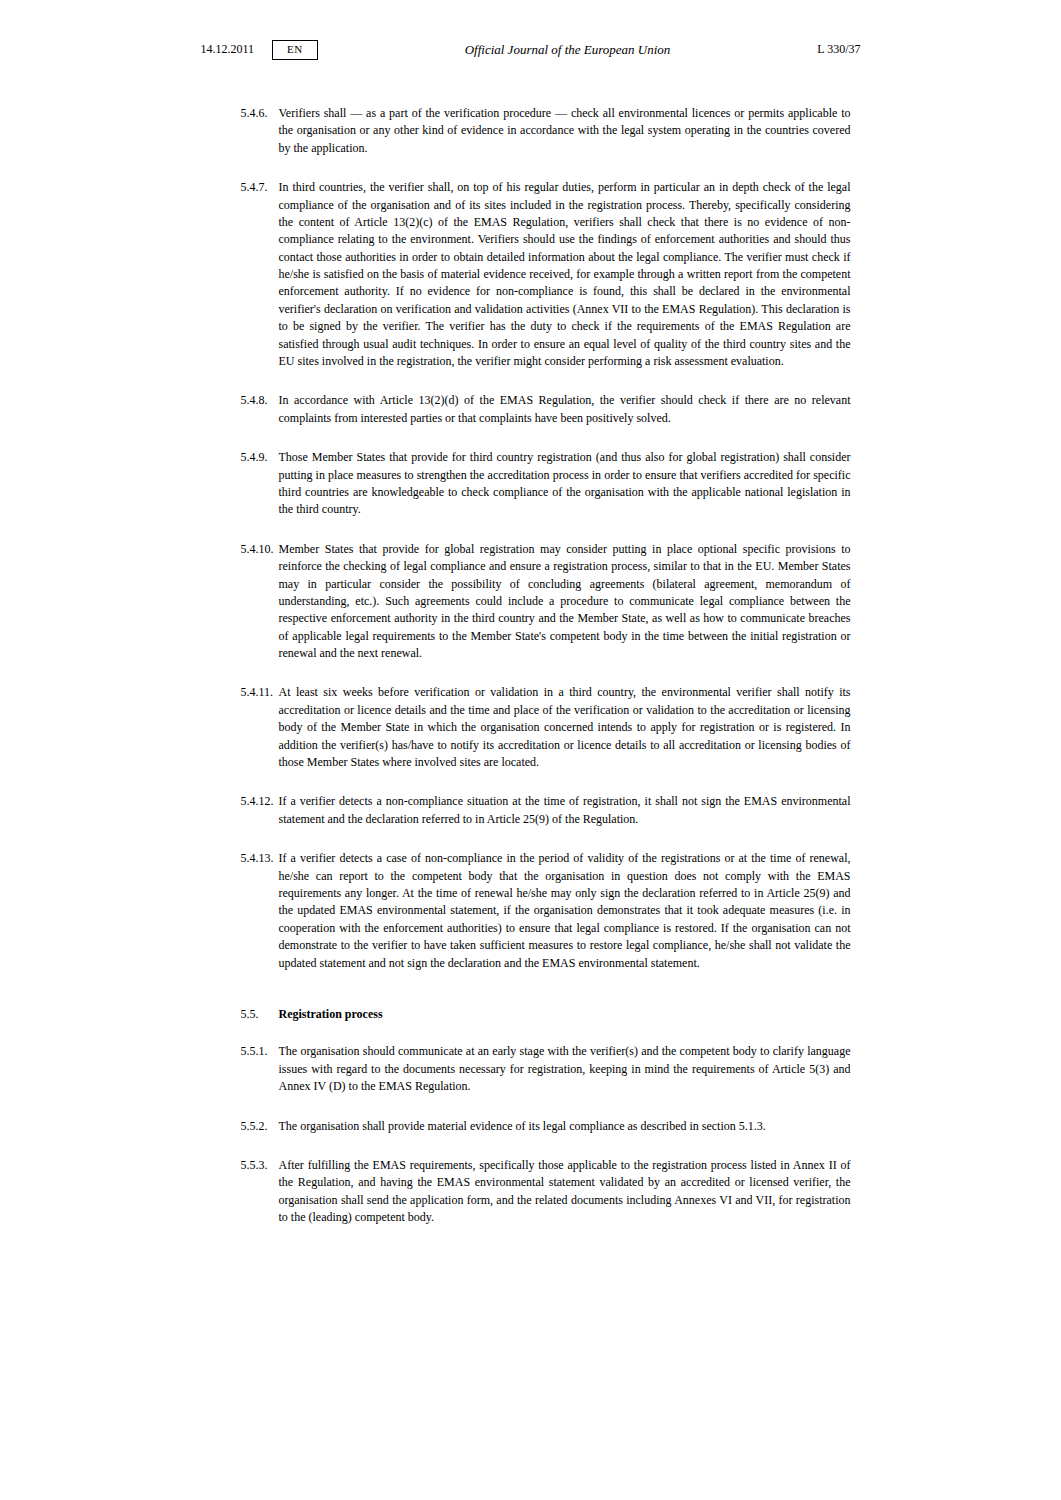14.12.2011 EN Official Journal of the European Union L 330/37
5.4.6.
Verifiers shall — as a part of the verification procedure — check all environmental licences or permits applicable to the organisation or any other kind of evidence in accordance with the legal system operating in the countries covered by the application.
5.4.7.
In third countries, the verifier shall, on top of his regular duties, perform in particular an in depth check of the legal compliance of the organisation and of its sites included in the registration process. Thereby, specifically considering the content of Article 13(2)(c) of the EMAS Regulation, verifiers shall check that there is no evidence of non-compliance relating to the environment. Verifiers should use the findings of enforcement authorities and should thus contact those authorities in order to obtain detailed information about the legal compliance. The verifier must check if he/she is satisfied on the basis of material evidence received, for example through a written report from the competent enforcement authority. If no evidence for non-compliance is found, this shall be declared in the environmental verifier's declaration on verification and validation activities (Annex VII to the EMAS Regulation). This declaration is to be signed by the verifier. The verifier has the duty to check if the requirements of the EMAS Regulation are satisfied through usual audit techniques. In order to ensure an equal level of quality of the third country sites and the EU sites involved in the registration, the verifier might consider performing a risk assessment evaluation.
5.4.8.
In accordance with Article 13(2)(d) of the EMAS Regulation, the verifier should check if there are no relevant complaints from interested parties or that complaints have been positively solved.
5.4.9.
Those Member States that provide for third country registration (and thus also for global registration) shall consider putting in place measures to strengthen the accreditation process in order to ensure that verifiers accredited for specific third countries are knowledgeable to check compliance of the organisation with the applicable national legislation in the third country.
5.4.10.
Member States that provide for global registration may consider putting in place optional specific provisions to reinforce the checking of legal compliance and ensure a registration process, similar to that in the EU. Member States may in particular consider the possibility of concluding agreements (bilateral agreement, memorandum of understanding, etc.). Such agreements could include a procedure to communicate legal compliance between the respective enforcement authority in the third country and the Member State, as well as how to communicate breaches of applicable legal requirements to the Member State's competent body in the time between the initial registration or renewal and the next renewal.
5.4.11.
At least six weeks before verification or validation in a third country, the environmental verifier shall notify its accreditation or licence details and the time and place of the verification or validation to the accreditation or licensing body of the Member State in which the organisation concerned intends to apply for registration or is registered. In addition the verifier(s) has/have to notify its accreditation or licence details to all accreditation or licensing bodies of those Member States where involved sites are located.
5.4.12.
If a verifier detects a non-compliance situation at the time of registration, it shall not sign the EMAS environmental statement and the declaration referred to in Article 25(9) of the Regulation.
5.4.13.
If a verifier detects a case of non-compliance in the period of validity of the registrations or at the time of renewal, he/she can report to the competent body that the organisation in question does not comply with the EMAS requirements any longer. At the time of renewal he/she may only sign the declaration referred to in Article 25(9) and the updated EMAS environmental statement, if the organisation demonstrates that it took adequate measures (i.e. in cooperation with the enforcement authorities) to ensure that legal compliance is restored. If the organisation can not demonstrate to the verifier to have taken sufficient measures to restore legal compliance, he/she shall not validate the updated statement and not sign the declaration and the EMAS environmental statement.
5.5.
Registration process
5.5.1.
The organisation should communicate at an early stage with the verifier(s) and the competent body to clarify language issues with regard to the documents necessary for registration, keeping in mind the requirements of Article 5(3) and Annex IV (D) to the EMAS Regulation.
5.5.2.
The organisation shall provide material evidence of its legal compliance as described in section 5.1.3.
5.5.3.
After fulfilling the EMAS requirements, specifically those applicable to the registration process listed in Annex II of the Regulation, and having the EMAS environmental statement validated by an accredited or licensed verifier, the organisation shall send the application form, and the related documents including Annexes VI and VII, for registration to the (leading) competent body.